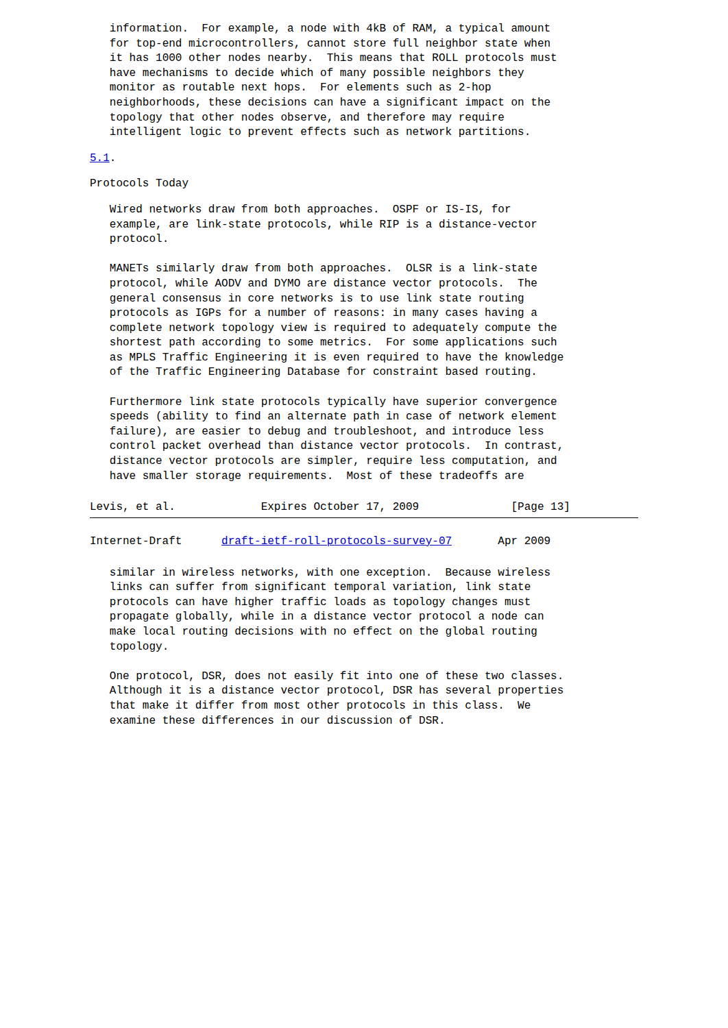information.  For example, a node with 4kB of RAM, a typical amount
   for top-end microcontrollers, cannot store full neighbor state when
   it has 1000 other nodes nearby.  This means that ROLL protocols must
   have mechanisms to decide which of many possible neighbors they
   monitor as routable next hops.  For elements such as 2-hop
   neighborhoods, these decisions can have a significant impact on the
   topology that other nodes observe, and therefore may require
   intelligent logic to prevent effects such as network partitions.
5.1.
Protocols Today
   Wired networks draw from both approaches.  OSPF or IS-IS, for
   example, are link-state protocols, while RIP is a distance-vector
   protocol.

   MANETs similarly draw from both approaches.  OLSR is a link-state
   protocol, while AODV and DYMO are distance vector protocols.  The
   general consensus in core networks is to use link state routing
   protocols as IGPs for a number of reasons: in many cases having a
   complete network topology view is required to adequately compute the
   shortest path according to some metrics.  For some applications such
   as MPLS Traffic Engineering it is even required to have the knowledge
   of the Traffic Engineering Database for constraint based routing.

   Furthermore link state protocols typically have superior convergence
   speeds (ability to find an alternate path in case of network element
   failure), are easier to debug and troubleshoot, and introduce less
   control packet overhead than distance vector protocols.  In contrast,
   distance vector protocols are simpler, require less computation, and
   have smaller storage requirements.  Most of these tradeoffs are
Levis, et al.             Expires October 17, 2009              [Page 13]
Internet-Draft      draft-ietf-roll-protocols-survey-07       Apr 2009
   similar in wireless networks, with one exception.  Because wireless
   links can suffer from significant temporal variation, link state
   protocols can have higher traffic loads as topology changes must
   propagate globally, while in a distance vector protocol a node can
   make local routing decisions with no effect on the global routing
   topology.

   One protocol, DSR, does not easily fit into one of these two classes.
   Although it is a distance vector protocol, DSR has several properties
   that make it differ from most other protocols in this class.  We
   examine these differences in our discussion of DSR.